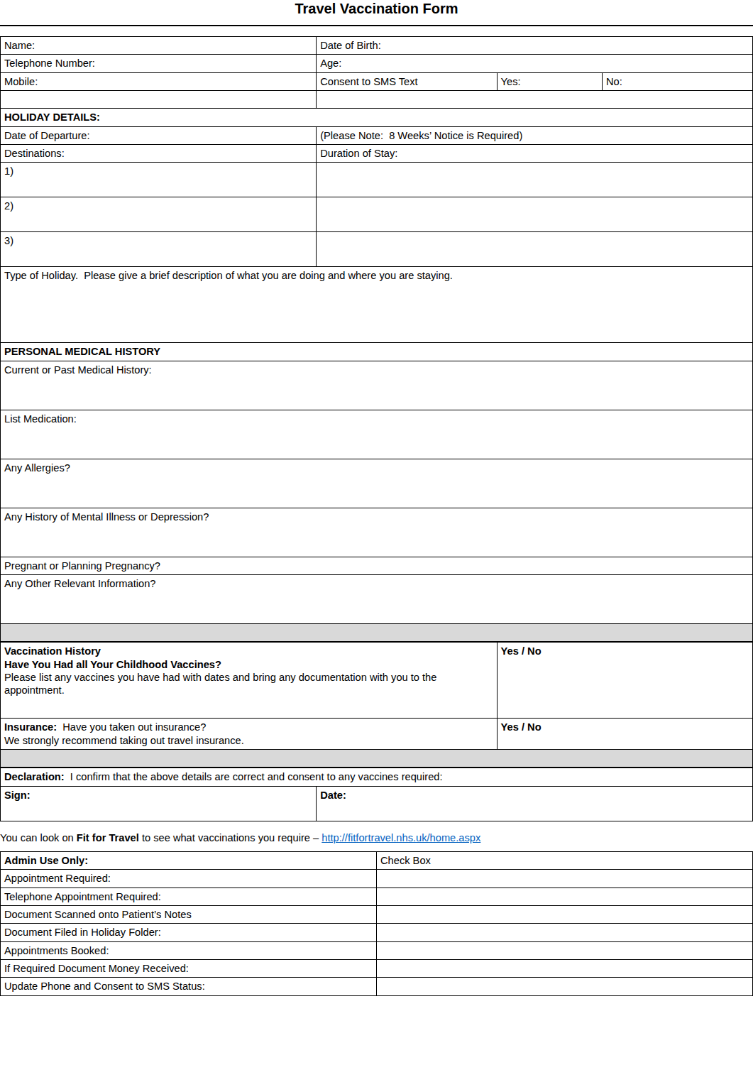Travel Vaccination Form
| Name: | Date of Birth: |
| Telephone Number: | Age: |
| Mobile: | Consent to SMS Text | Yes: | No: |
| HOLIDAY DETAILS: |
| Date of Departure: | (Please Note: 8 Weeks’ Notice is Required) |
| Destinations: | Duration of Stay: |
| 1) | |
| 2) | |
| 3) | |
| Type of Holiday. Please give a brief description of what you are doing and where you are staying. |
| PERSONAL MEDICAL HISTORY |
| Current or Past Medical History: |
| List Medication: |
| Any Allergies? |
| Any History of Mental Illness or Depression? |
| Pregnant or Planning Pregnancy? |
| Any Other Relevant Information? |
| Vaccination History Have You Had all Your Childhood Vaccines? Please list any vaccines you have had with dates and bring any documentation with you to the appointment. | Yes / No |
| Insurance: Have you taken out insurance? We strongly recommend taking out travel insurance. | Yes / No |
| Declaration: I confirm that the above details are correct and consent to any vaccines required: |
| Sign: | Date: |
You can look on Fit for Travel to see what vaccinations you require – http://fitfortravel.nhs.uk/home.aspx
| Admin Use Only: | Check Box |
| Appointment Required: | |
| Telephone Appointment Required: | |
| Document Scanned onto Patient’s Notes | |
| Document Filed in Holiday Folder: | |
| Appointments Booked: | |
| If Required Document Money Received: | |
| Update Phone and Consent to SMS Status: | |